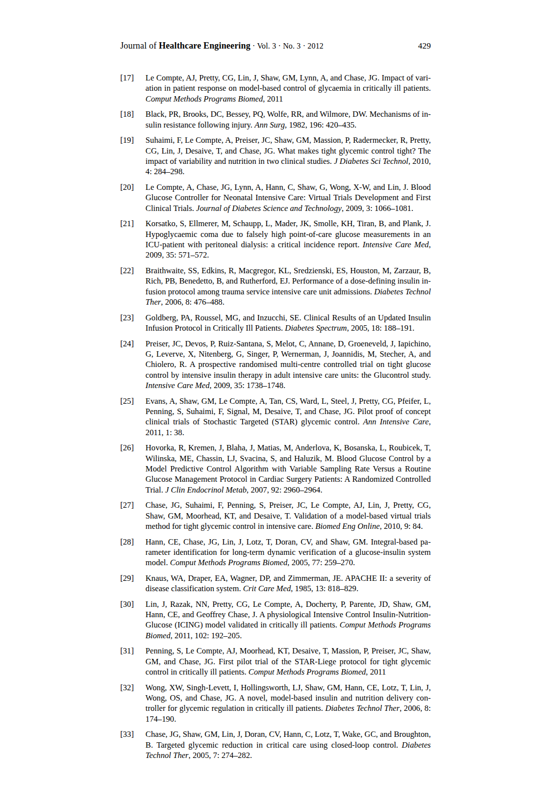Journal of Healthcare Engineering · Vol. 3 · No. 3 · 2012
429
[17] Le Compte, AJ, Pretty, CG, Lin, J, Shaw, GM, Lynn, A, and Chase, JG. Impact of variation in patient response on model-based control of glycaemia in critically ill patients. Comput Methods Programs Biomed, 2011
[18] Black, PR, Brooks, DC, Bessey, PQ, Wolfe, RR, and Wilmore, DW. Mechanisms of insulin resistance following injury. Ann Surg, 1982, 196: 420–435.
[19] Suhaimi, F, Le Compte, A, Preiser, JC, Shaw, GM, Massion, P, Radermecker, R, Pretty, CG, Lin, J, Desaive, T, and Chase, JG. What makes tight glycemic control tight? The impact of variability and nutrition in two clinical studies. J Diabetes Sci Technol, 2010, 4: 284–298.
[20] Le Compte, A, Chase, JG, Lynn, A, Hann, C, Shaw, G, Wong, X-W, and Lin, J. Blood Glucose Controller for Neonatal Intensive Care: Virtual Trials Development and First Clinical Trials. Journal of Diabetes Science and Technology, 2009, 3: 1066–1081.
[21] Korsatko, S, Ellmerer, M, Schaupp, L, Mader, JK, Smolle, KH, Tiran, B, and Plank, J. Hypoglycaemic coma due to falsely high point-of-care glucose measurements in an ICU-patient with peritoneal dialysis: a critical incidence report. Intensive Care Med, 2009, 35: 571–572.
[22] Braithwaite, SS, Edkins, R, Macgregor, KL, Sredzienski, ES, Houston, M, Zarzaur, B, Rich, PB, Benedetto, B, and Rutherford, EJ. Performance of a dose-defining insulin infusion protocol among trauma service intensive care unit admissions. Diabetes Technol Ther, 2006, 8: 476–488.
[23] Goldberg, PA, Roussel, MG, and Inzucchi, SE. Clinical Results of an Updated Insulin Infusion Protocol in Critically Ill Patients. Diabetes Spectrum, 2005, 18: 188–191.
[24] Preiser, JC, Devos, P, Ruiz-Santana, S, Melot, C, Annane, D, Groeneveld, J, Iapichino, G, Leverve, X, Nitenberg, G, Singer, P, Wernerman, J, Joannidis, M, Stecher, A, and Chiolero, R. A prospective randomised multi-centre controlled trial on tight glucose control by intensive insulin therapy in adult intensive care units: the Glucontrol study. Intensive Care Med, 2009, 35: 1738–1748.
[25] Evans, A, Shaw, GM, Le Compte, A, Tan, CS, Ward, L, Steel, J, Pretty, CG, Pfeifer, L, Penning, S, Suhaimi, F, Signal, M, Desaive, T, and Chase, JG. Pilot proof of concept clinical trials of Stochastic Targeted (STAR) glycemic control. Ann Intensive Care, 2011, 1: 38.
[26] Hovorka, R, Kremen, J, Blaha, J, Matias, M, Anderlova, K, Bosanska, L, Roubicek, T, Wilinska, ME, Chassin, LJ, Svacina, S, and Haluzik, M. Blood Glucose Control by a Model Predictive Control Algorithm with Variable Sampling Rate Versus a Routine Glucose Management Protocol in Cardiac Surgery Patients: A Randomized Controlled Trial. J Clin Endocrinol Metab, 2007, 92: 2960–2964.
[27] Chase, JG, Suhaimi, F, Penning, S, Preiser, JC, Le Compte, AJ, Lin, J, Pretty, CG, Shaw, GM, Moorhead, KT, and Desaive, T. Validation of a model-based virtual trials method for tight glycemic control in intensive care. Biomed Eng Online, 2010, 9: 84.
[28] Hann, CE, Chase, JG, Lin, J, Lotz, T, Doran, CV, and Shaw, GM. Integral-based parameter identification for long-term dynamic verification of a glucose-insulin system model. Comput Methods Programs Biomed, 2005, 77: 259–270.
[29] Knaus, WA, Draper, EA, Wagner, DP, and Zimmerman, JE. APACHE II: a severity of disease classification system. Crit Care Med, 1985, 13: 818–829.
[30] Lin, J, Razak, NN, Pretty, CG, Le Compte, A, Docherty, P, Parente, JD, Shaw, GM, Hann, CE, and Geoffrey Chase, J. A physiological Intensive Control Insulin-Nutrition-Glucose (ICING) model validated in critically ill patients. Comput Methods Programs Biomed, 2011, 102: 192–205.
[31] Penning, S, Le Compte, AJ, Moorhead, KT, Desaive, T, Massion, P, Preiser, JC, Shaw, GM, and Chase, JG. First pilot trial of the STAR-Liege protocol for tight glycemic control in critically ill patients. Comput Methods Programs Biomed, 2011
[32] Wong, XW, Singh-Levett, I, Hollingsworth, LJ, Shaw, GM, Hann, CE, Lotz, T, Lin, J, Wong, OS, and Chase, JG. A novel, model-based insulin and nutrition delivery controller for glycemic regulation in critically ill patients. Diabetes Technol Ther, 2006, 8: 174–190.
[33] Chase, JG, Shaw, GM, Lin, J, Doran, CV, Hann, C, Lotz, T, Wake, GC, and Broughton, B. Targeted glycemic reduction in critical care using closed-loop control. Diabetes Technol Ther, 2005, 7: 274–282.